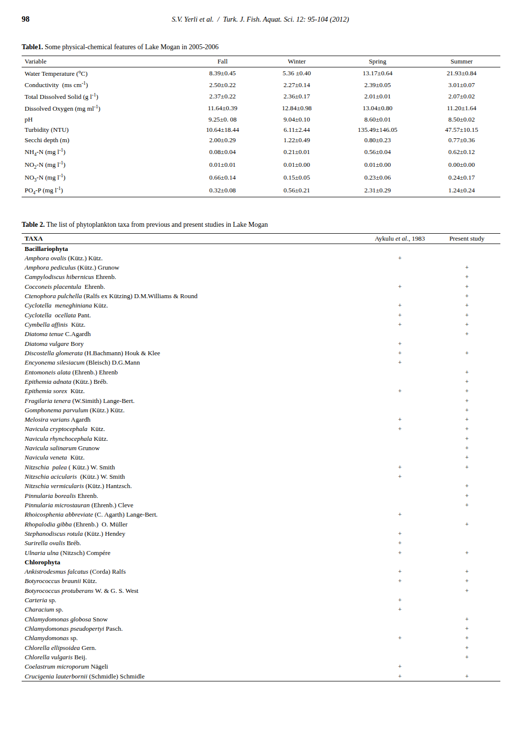98 S.V. Yerli et al. / Turk. J. Fish. Aquat. Sci. 12: 95-104 (2012)
Table1. Some physical-chemical features of Lake Mogan in 2005-2006
| Variable | Fall | Winter | Spring | Summer |
| --- | --- | --- | --- | --- |
| Water Temperature ( o C) | 8.39±0.45 | 5.36 ±0.40 | 13.17±0.64 | 21.93±0.84 |
| Conductivity (ms cm -1 ) | 2.50±0.22 | 2.27±0.14 | 2.39±0.05 | 3.01±0.07 |
| Total Dissolved Solid (g l -1 ) | 2.37±0.22 | 2.36±0.17 | 2.01±0.01 | 2.07±0.02 |
| Dissolved Oxygen (mg ml -1 ) | 11.64±0.39 | 12.84±0.98 | 13.04±0.80 | 11.20±1.64 |
| pH | 9.25±0. 08 | 9.04±0.10 | 8.60±0.01 | 8.50±0.02 |
| Turbidity (NTU) | 10.64±18.44 | 6.11±2.44 | 135.49±146.05 | 47.57±10.15 |
| Secchi depth (m) | 2.00±0.29 | 1.22±0.49 | 0.80±0.23 | 0.77±0.36 |
| NH 4 -N (mg l -1 ) | 0.08±0.04 | 0.21±0.01 | 0.56±0.04 | 0.62±0.12 |
| NO 2 -N (mg l -1 ) | 0.01±0.01 | 0.01±0.00 | 0.01±0.00 | 0.00±0.00 |
| NO 3 -N (mg l -1 ) | 0.66±0.14 | 0.15±0.05 | 0.23±0.06 | 0.24±0.17 |
| PO 4 -P (mg l -1 ) | 0.32±0.08 | 0.56±0.21 | 2.31±0.29 | 1.24±0.24 |
Table 2. The list of phytoplankton taxa from previous and present studies in Lake Mogan
| TAXA | Aykulu et al ., 1983 | Present study |
| --- | --- | --- |
| Bacillariophyta |
| Amphora ovalis (Kütz.) Kütz. | + | |
| Amphora pediculus (Kütz.) Grunow | | + |
| Campylodiscus hibernicus Ehrenb. | | + |
| Cocconeis placentula Ehrenb. | + | + |
| Ctenophora pulchella (Ralfs ex Kützing) D.M.Williams & Round | | + |
| Cyclotella meneghiniana Kütz. | + | + |
| Cyclotella ocellata Pant. | + | + |
| Cymbella affinis Kütz. | + | + |
| Diatoma tenue C.Agardh | | + |
| Diatoma vulgare Bory | + | |
| Discostella glomerata (H.Bachmann) Houk & Klee | + | + |
| Encyonema silesiacum (Bleisch) D.G.Mann | + | |
| Entomoneis alata (Ehrenb.) Ehrenb | | + |
| Epithemia adnata (Kütz.) Bréb. | | + |
| Epithemia sorex Kütz. | + | + |
| Fragilaria tenera (W.Simith) Lange-Bert. | | + |
| Gomphonema parvulum (Kütz.) Kütz. | | + |
| Melosira varians Agardh | + | + |
| Navicula cryptocephala Kütz. | + | + |
| Navicula rhynchocephala Kütz. | | + |
| Navicula salinarum Grunow | | + |
| Navicula veneta Kütz. | | + |
| Nitzschia palea ( Kütz.) W. Smith | + | + |
| Nitzschia acicularis (Kütz.) W. Smith | + | |
| Nitzschia vermicularis (Kütz.) Hantzsch. | | + |
| Pinnularia borealis Ehrenb. | | + |
| Pinnularia microstauran (Ehrenb.) Cleve | | + |
| Rhoicosphenia abbreviate (C. Agarth) Lange-Bert. | + | |
| Rhopalodia gibba (Ehrenb.) O. Müller | | + |
| Stephanodiscus rotula (Kütz.) Hendey | + | |
| Surirella ovalis Bréb. | + | |
| Ulnaria ulna (Nitzsch) Compére | + | + |
| Chlorophyta |
| Ankistrodesmus falcatus (Corda) Ralfs | + | + |
| Botyrococcus braunii Kütz. | + | + |
| Botyrococcus protuberans W. & G. S. West | | + |
| Carteria sp. | + | |
| Characium sp. | + | |
| Chlamydomonas globosa Snow | | + |
| Chlamydomonas pseudopertyi Pasch. | | + |
| Chlamydomonas sp. | + | + |
| Chlorella ellipsoidea Gern. | | + |
| Chlorella vulgaris Beij. | | + |
| Coelastrum microporum Nägeli | + | |
| Crucigenia lauterbornii (Schmidle) Schmidle | + | + |